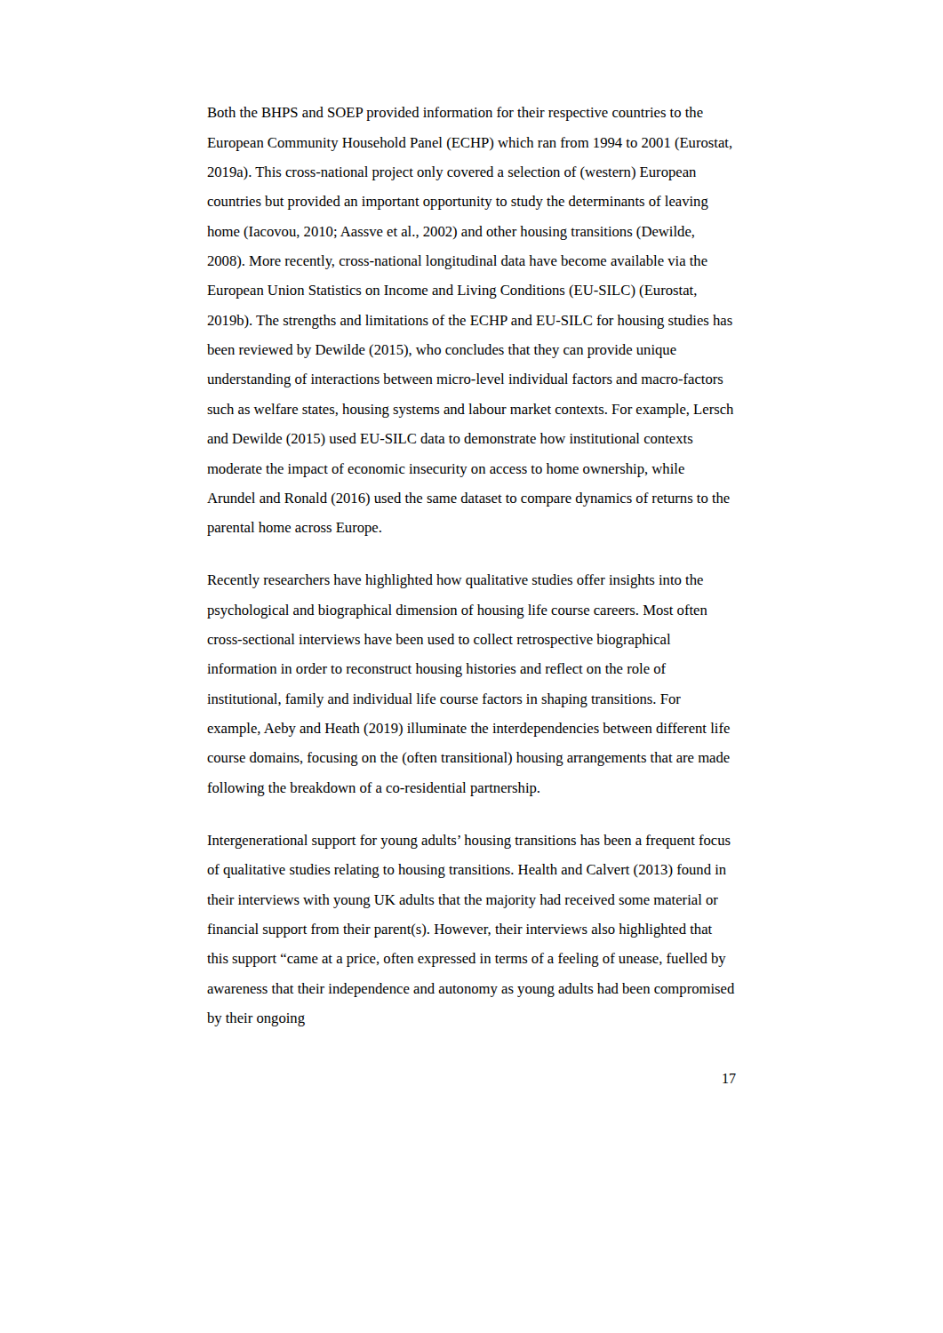Both the BHPS and SOEP provided information for their respective countries to the European Community Household Panel (ECHP) which ran from 1994 to 2001 (Eurostat, 2019a). This cross-national project only covered a selection of (western) European countries but provided an important opportunity to study the determinants of leaving home (Iacovou, 2010; Aassve et al., 2002) and other housing transitions (Dewilde, 2008). More recently, cross-national longitudinal data have become available via the European Union Statistics on Income and Living Conditions (EU-SILC) (Eurostat, 2019b). The strengths and limitations of the ECHP and EU-SILC for housing studies has been reviewed by Dewilde (2015), who concludes that they can provide unique understanding of interactions between micro-level individual factors and macro-factors such as welfare states, housing systems and labour market contexts. For example, Lersch and Dewilde (2015) used EU-SILC data to demonstrate how institutional contexts moderate the impact of economic insecurity on access to home ownership, while Arundel and Ronald (2016) used the same dataset to compare dynamics of returns to the parental home across Europe.
Recently researchers have highlighted how qualitative studies offer insights into the psychological and biographical dimension of housing life course careers. Most often cross-sectional interviews have been used to collect retrospective biographical information in order to reconstruct housing histories and reflect on the role of institutional, family and individual life course factors in shaping transitions. For example, Aeby and Heath (2019) illuminate the interdependencies between different life course domains, focusing on the (often transitional) housing arrangements that are made following the breakdown of a co-residential partnership.
Intergenerational support for young adults’ housing transitions has been a frequent focus of qualitative studies relating to housing transitions. Health and Calvert (2013) found in their interviews with young UK adults that the majority had received some material or financial support from their parent(s). However, their interviews also highlighted that this support “came at a price, often expressed in terms of a feeling of unease, fuelled by awareness that their independence and autonomy as young adults had been compromised by their ongoing
17